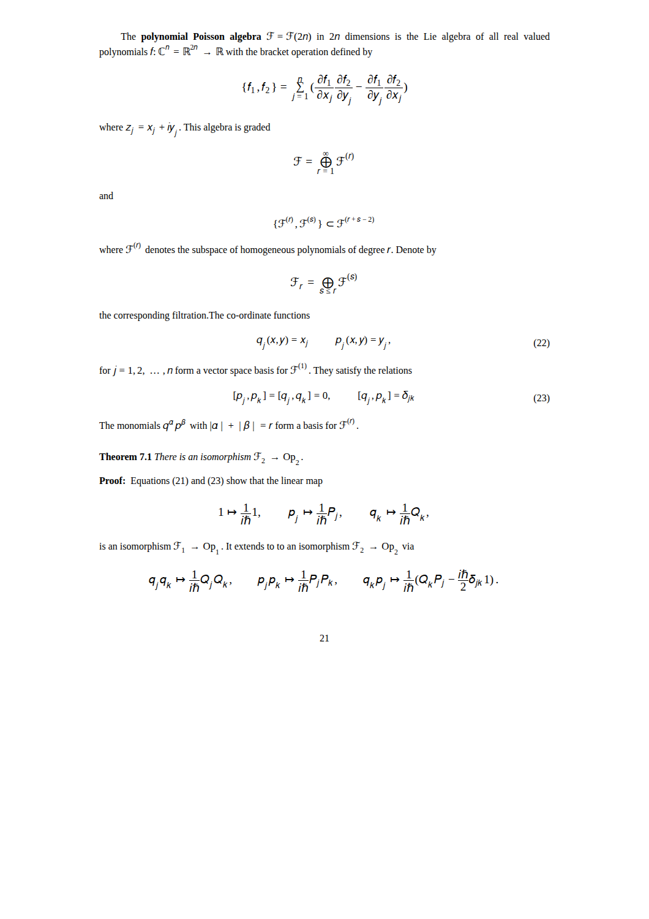The polynomial Poisson algebra ℱ=ℱ(2n) in 2n dimensions is the Lie algebra of all real valued polynomials f:ℂn=ℝ2n→ℝ with the bracket operation defined by
{f1,f2} = ∑j=1n ( ∂f1∂xj ∂f2∂yj − ∂f1∂yj ∂f2∂xj )
where zj=xj+iyj. This algebra is graded
ℱ= ⨁r=1∞ ℱ(r)
and
{ ℱ(r) , ℱ(s) } ⊂ ℱ(r+s−2)
where ℱ(r) denotes the subspace of homogeneous polynomials of degree r. Denote by
ℱr= ⨁s≤r ℱ(s)
the corresponding filtration.The co-ordinate functions
qj(x,y)=xj pj(x,y)=yj, (22)
for j=1,2,…,n form a vector space basis for ℱ(1). They satisfy the relations
[pj,pk] = [qj,qk] =0, [qj,pk] =δjk (23)
The monomials qαpβ with |α|+|β|=r form a basis for ℱ(r).
Theorem 7.1 There is an isomorphism ℱ2→Op2.
Proof: Equations (21) and (23) show that the linear map
1↦1iℏ1, pj↦1iℏPj, qk↦1iℏQk,
is an isomorphism ℱ1→Op1. It extends to to an isomorphism ℱ2→Op2 via
qjqk↦ 1iℏQjQk, pjpk↦ 1iℏPjPk, qkpj↦ 1iℏ ( QkPj − iℏ2 δjk1 ) .
21